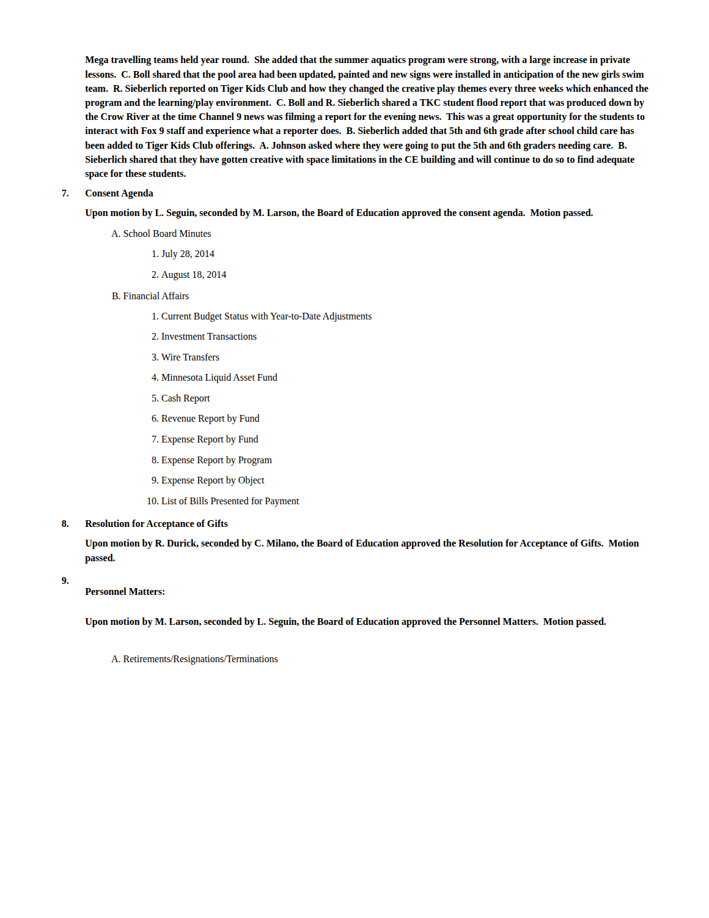Mega travelling teams held year round. She added that the summer aquatics program were strong, with a large increase in private lessons. C. Boll shared that the pool area had been updated, painted and new signs were installed in anticipation of the new girls swim team. R. Sieberlich reported on Tiger Kids Club and how they changed the creative play themes every three weeks which enhanced the program and the learning/play environment. C. Boll and R. Sieberlich shared a TKC student flood report that was produced down by the Crow River at the time Channel 9 news was filming a report for the evening news. This was a great opportunity for the students to interact with Fox 9 staff and experience what a reporter does. B. Sieberlich added that 5th and 6th grade after school child care has been added to Tiger Kids Club offerings. A. Johnson asked where they were going to put the 5th and 6th graders needing care. B. Sieberlich shared that they have gotten creative with space limitations in the CE building and will continue to do so to find adequate space for these students.
Consent Agenda
Upon motion by L. Seguin, seconded by M. Larson, the Board of Education approved the consent agenda. Motion passed.
School Board Minutes
July 28, 2014
August 18, 2014
Financial Affairs
Current Budget Status with Year-to-Date Adjustments
Investment Transactions
Wire Transfers
Minnesota Liquid Asset Fund
Cash Report
Revenue Report by Fund
Expense Report by Fund
Expense Report by Program
Expense Report by Object
List of Bills Presented for Payment
Resolution for Acceptance of Gifts
Upon motion by R. Durick, seconded by C. Milano, the Board of Education approved the Resolution for Acceptance of Gifts. Motion passed.
Personnel Matters:
Upon motion by M. Larson, seconded by L. Seguin, the Board of Education approved the Personnel Matters. Motion passed.
Retirements/Resignations/Terminations